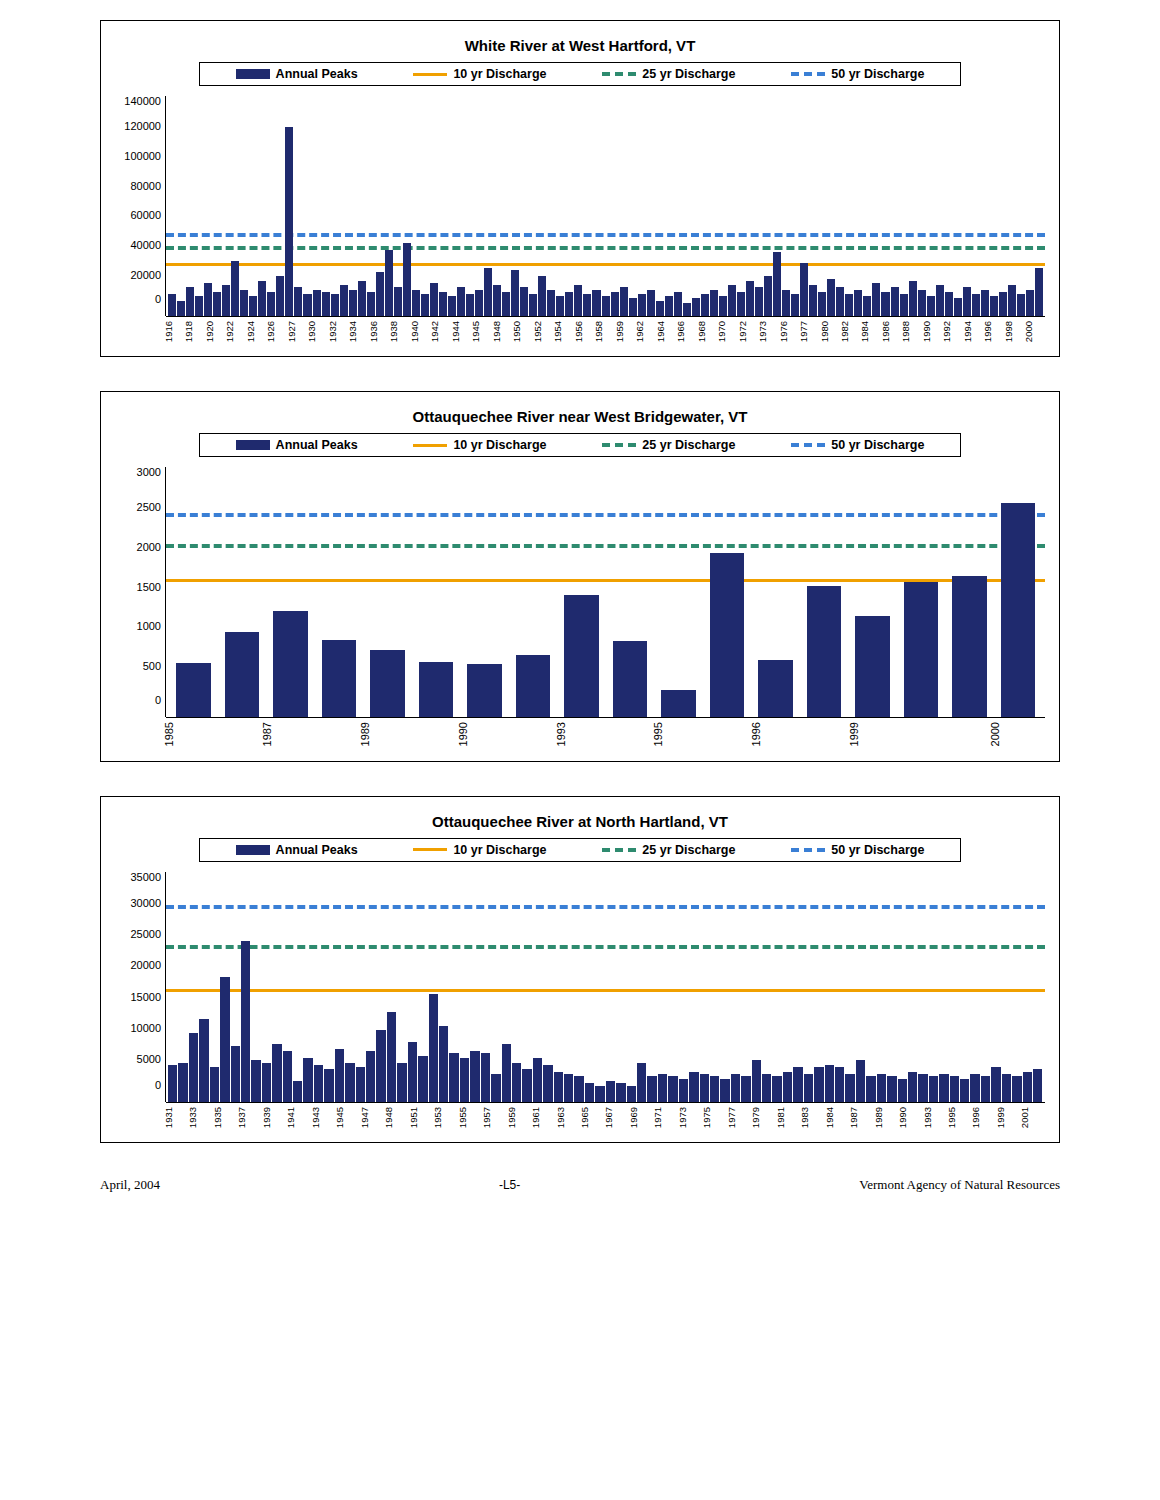White River at West Hartford, VT
Annual Peaks
10 yr Discharge
25 yr Discharge
50 yr Discharge
140000 120000 100000 80000 60000 40000 20000 0
1916191819201922192419261927193019321934193619381940194219441945194819501952195419561958195919621964196619681970197219731976197719801982198419861988199019921994199619982000
Ottauquechee River near West Bridgewater, VT
Annual Peaks
10 yr Discharge
25 yr Discharge
50 yr Discharge
3000 2500 2000 1500 1000 500 0
1985 1987 1989 1990 1993 1995 1996 1999 2000
Ottauquechee River at North Hartland, VT
Annual Peaks
10 yr Discharge
25 yr Discharge
50 yr Discharge
35000 30000 25000 20000 15000 10000 5000 0
193119331935193719391941194319451947194819511953195519571959196119631965196719691971197319751977197919811983198419871989199019931995199619992001
April, 2004
-L5-
Vermont Agency of Natural Resources